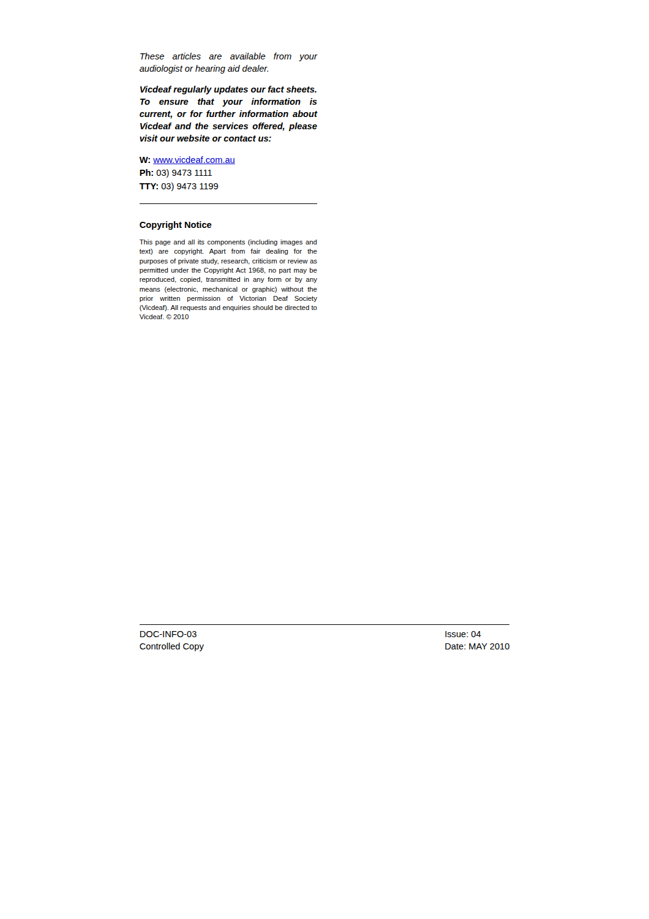These articles are available from your audiologist or hearing aid dealer.
Vicdeaf regularly updates our fact sheets. To ensure that your information is current, or for further information about Vicdeaf and the services offered, please visit our website or contact us:
W: www.vicdeaf.com.au
Ph: 03) 9473 1111
TTY: 03) 9473 1199
Copyright Notice
This page and all its components (including images and text) are copyright. Apart from fair dealing for the purposes of private study, research, criticism or review as permitted under the Copyright Act 1968, no part may be reproduced, copied, transmitted in any form or by any means (electronic, mechanical or graphic) without the prior written permission of Victorian Deaf Society (Vicdeaf). All requests and enquiries should be directed to Vicdeaf. © 2010
DOC-INFO-03 Controlled Copy
Issue: 04 Date: MAY 2010